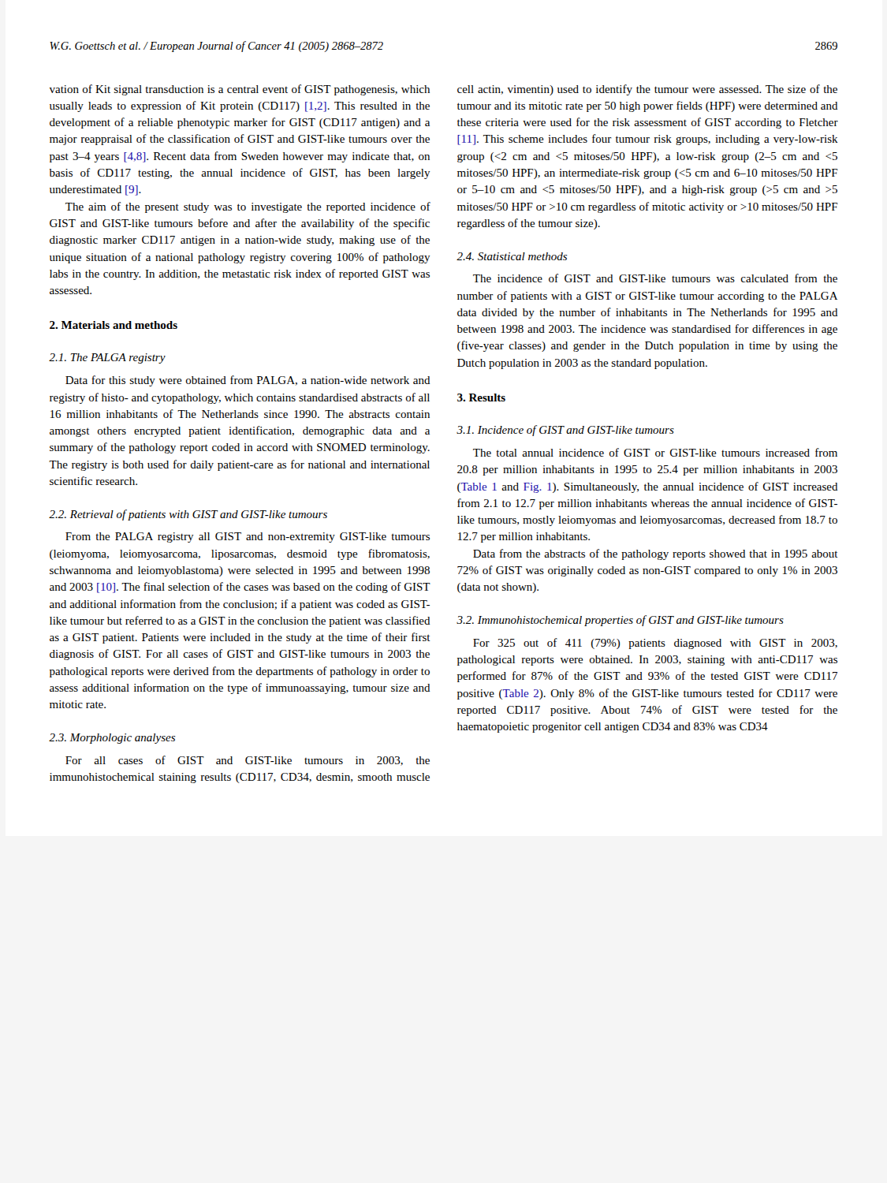W.G. Goettsch et al. / European Journal of Cancer 41 (2005) 2868–2872 2869
vation of Kit signal transduction is a central event of GIST pathogenesis, which usually leads to expression of Kit protein (CD117) [1,2]. This resulted in the development of a reliable phenotypic marker for GIST (CD117 antigen) and a major reappraisal of the classification of GIST and GIST-like tumours over the past 3–4 years [4,8]. Recent data from Sweden however may indicate that, on basis of CD117 testing, the annual incidence of GIST, has been largely underestimated [9].
The aim of the present study was to investigate the reported incidence of GIST and GIST-like tumours before and after the availability of the specific diagnostic marker CD117 antigen in a nation-wide study, making use of the unique situation of a national pathology registry covering 100% of pathology labs in the country. In addition, the metastatic risk index of reported GIST was assessed.
2. Materials and methods
2.1. The PALGA registry
Data for this study were obtained from PALGA, a nation-wide network and registry of histo- and cytopathology, which contains standardised abstracts of all 16 million inhabitants of The Netherlands since 1990. The abstracts contain amongst others encrypted patient identification, demographic data and a summary of the pathology report coded in accord with SNOMED terminology. The registry is both used for daily patient-care as for national and international scientific research.
2.2. Retrieval of patients with GIST and GIST-like tumours
From the PALGA registry all GIST and non-extremity GIST-like tumours (leiomyoma, leiomyosarcoma, liposarcomas, desmoid type fibromatosis, schwannoma and leiomyoblastoma) were selected in 1995 and between 1998 and 2003 [10]. The final selection of the cases was based on the coding of GIST and additional information from the conclusion; if a patient was coded as GIST-like tumour but referred to as a GIST in the conclusion the patient was classified as a GIST patient. Patients were included in the study at the time of their first diagnosis of GIST. For all cases of GIST and GIST-like tumours in 2003 the pathological reports were derived from the departments of pathology in order to assess additional information on the type of immunoassaying, tumour size and mitotic rate.
2.3. Morphologic analyses
For all cases of GIST and GIST-like tumours in 2003, the immunohistochemical staining results (CD117, CD34, desmin, smooth muscle cell actin, vimentin) used to identify the tumour were assessed. The size of the tumour and its mitotic rate per 50 high power fields (HPF) were determined and these criteria were used for the risk assessment of GIST according to Fletcher [11]. This scheme includes four tumour risk groups, including a very-low-risk group (<2 cm and <5 mitoses/50 HPF), a low-risk group (2–5 cm and <5 mitoses/50 HPF), an intermediate-risk group (<5 cm and 6–10 mitoses/50 HPF or 5–10 cm and <5 mitoses/50 HPF), and a high-risk group (>5 cm and >5 mitoses/50 HPF or >10 cm regardless of mitotic activity or >10 mitoses/50 HPF regardless of the tumour size).
2.4. Statistical methods
The incidence of GIST and GIST-like tumours was calculated from the number of patients with a GIST or GIST-like tumour according to the PALGA data divided by the number of inhabitants in The Netherlands for 1995 and between 1998 and 2003. The incidence was standardised for differences in age (five-year classes) and gender in the Dutch population in time by using the Dutch population in 2003 as the standard population.
3. Results
3.1. Incidence of GIST and GIST-like tumours
The total annual incidence of GIST or GIST-like tumours increased from 20.8 per million inhabitants in 1995 to 25.4 per million inhabitants in 2003 (Table 1 and Fig. 1). Simultaneously, the annual incidence of GIST increased from 2.1 to 12.7 per million inhabitants whereas the annual incidence of GIST-like tumours, mostly leiomyomas and leiomyosarcomas, decreased from 18.7 to 12.7 per million inhabitants.
Data from the abstracts of the pathology reports showed that in 1995 about 72% of GIST was originally coded as non-GIST compared to only 1% in 2003 (data not shown).
3.2. Immunohistochemical properties of GIST and GIST-like tumours
For 325 out of 411 (79%) patients diagnosed with GIST in 2003, pathological reports were obtained. In 2003, staining with anti-CD117 was performed for 87% of the GIST and 93% of the tested GIST were CD117 positive (Table 2). Only 8% of the GIST-like tumours tested for CD117 were reported CD117 positive. About 74% of GIST were tested for the haematopoietic progenitor cell antigen CD34 and 83% was CD34